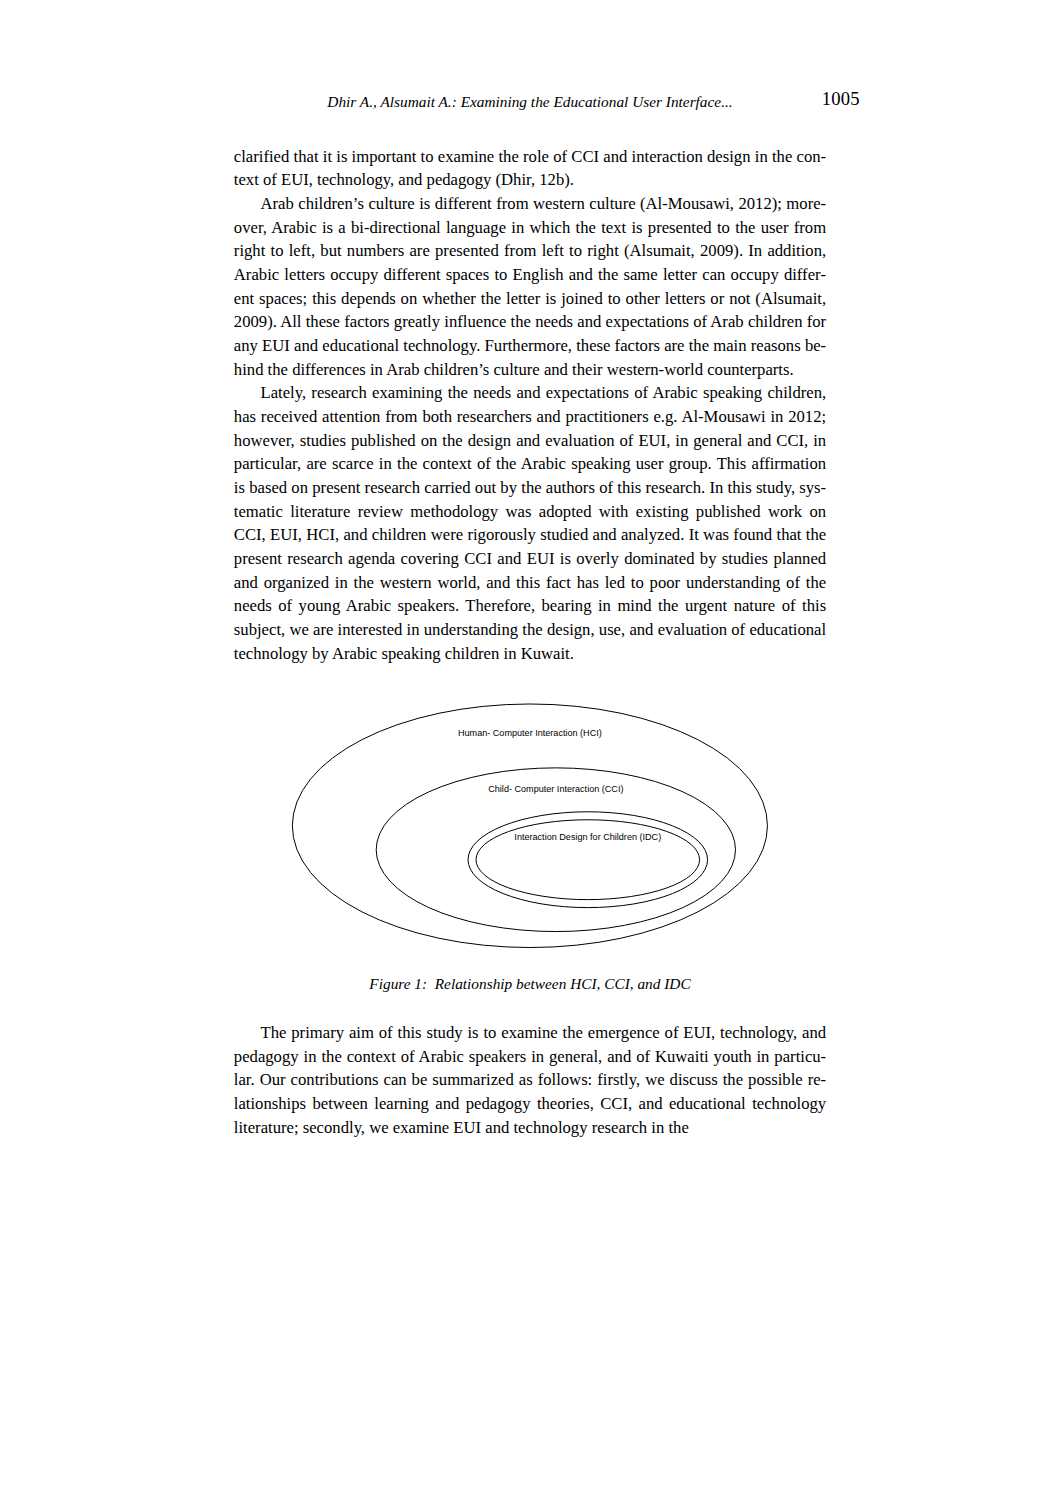Dhir A., Alsumait A.: Examining the Educational User Interface... 1005
clarified that it is important to examine the role of CCI and interaction design in the context of EUI, technology, and pedagogy (Dhir, 12b).
Arab children’s culture is different from western culture (Al-Mousawi, 2012); moreover, Arabic is a bi-directional language in which the text is presented to the user from right to left, but numbers are presented from left to right (Alsumait, 2009). In addition, Arabic letters occupy different spaces to English and the same letter can occupy different spaces; this depends on whether the letter is joined to other letters or not (Alsumait, 2009). All these factors greatly influence the needs and expectations of Arab children for any EUI and educational technology. Furthermore, these factors are the main reasons behind the differences in Arab children’s culture and their western-world counterparts.
Lately, research examining the needs and expectations of Arabic speaking children, has received attention from both researchers and practitioners e.g. Al-Mousawi in 2012; however, studies published on the design and evaluation of EUI, in general and CCI, in particular, are scarce in the context of the Arabic speaking user group. This affirmation is based on present research carried out by the authors of this research. In this study, systematic literature review methodology was adopted with existing published work on CCI, EUI, HCI, and children were rigorously studied and analyzed. It was found that the present research agenda covering CCI and EUI is overly dominated by studies planned and organized in the western world, and this fact has led to poor understanding of the needs of young Arabic speakers. Therefore, bearing in mind the urgent nature of this subject, we are interested in understanding the design, use, and evaluation of educational technology by Arabic speaking children in Kuwait.
Human- Computer Interaction (HCI) Child- Computer Interaction (CCI) Interaction Design for Children (IDC)
Figure 1: Relationship between HCI, CCI, and IDC
The primary aim of this study is to examine the emergence of EUI, technology, and pedagogy in the context of Arabic speakers in general, and of Kuwaiti youth in particular. Our contributions can be summarized as follows: firstly, we discuss the possible relationships between learning and pedagogy theories, CCI, and educational technology literature; secondly, we examine EUI and technology research in the